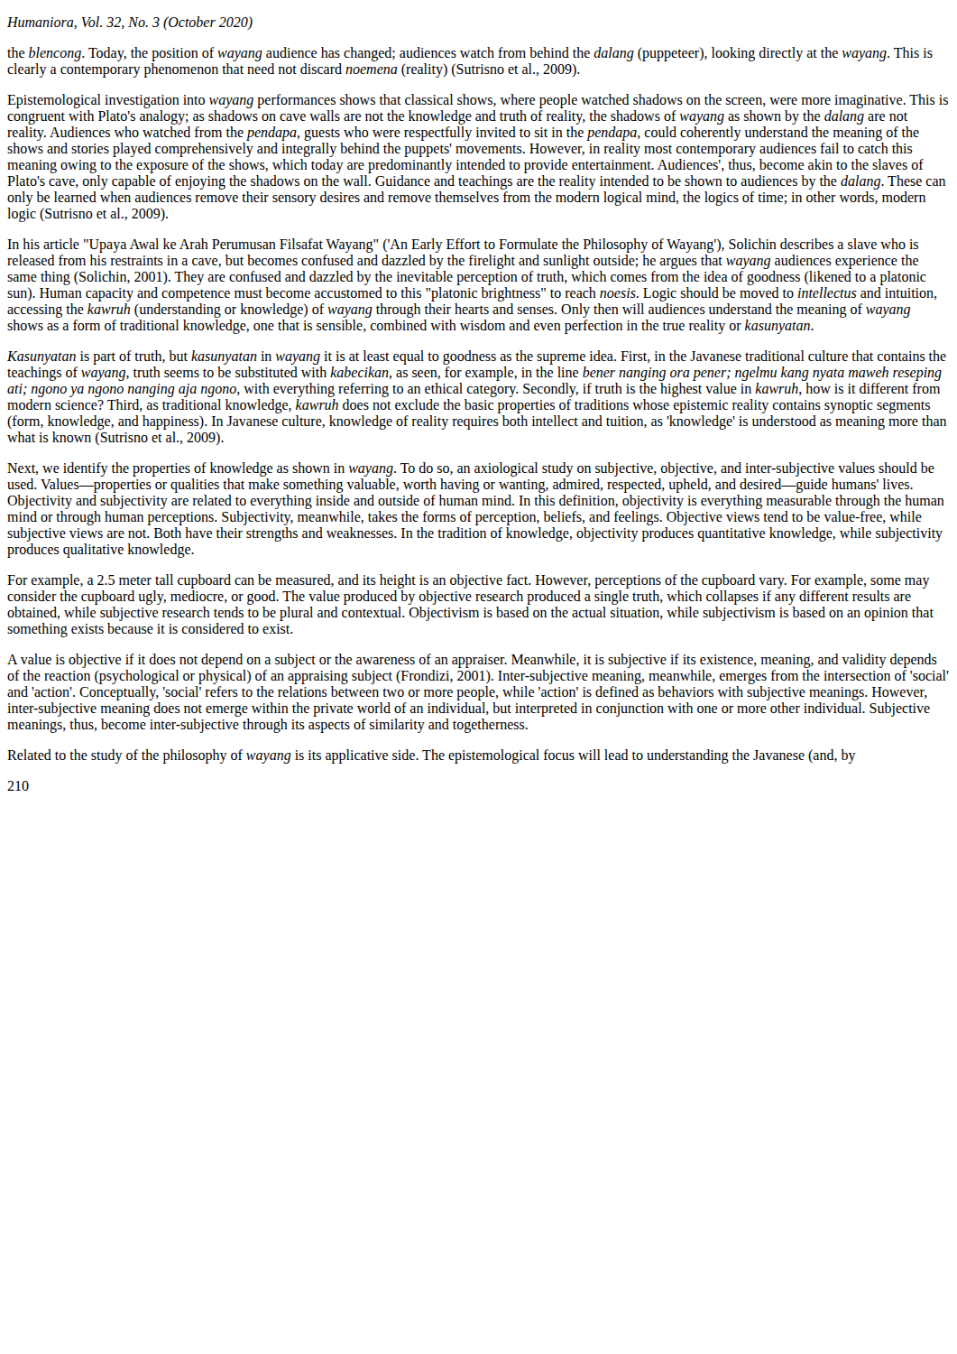Humaniora, Vol. 32, No. 3 (October 2020)
the blencong. Today, the position of wayang audience has changed; audiences watch from behind the dalang (puppeteer), looking directly at the wayang. This is clearly a contemporary phenomenon that need not discard noemena (reality) (Sutrisno et al., 2009).
Epistemological investigation into wayang performances shows that classical shows, where people watched shadows on the screen, were more imaginative. This is congruent with Plato's analogy; as shadows on cave walls are not the knowledge and truth of reality, the shadows of wayang as shown by the dalang are not reality. Audiences who watched from the pendapa, guests who were respectfully invited to sit in the pendapa, could coherently understand the meaning of the shows and stories played comprehensively and integrally behind the puppets' movements. However, in reality most contemporary audiences fail to catch this meaning owing to the exposure of the shows, which today are predominantly intended to provide entertainment. Audiences', thus, become akin to the slaves of Plato's cave, only capable of enjoying the shadows on the wall. Guidance and teachings are the reality intended to be shown to audiences by the dalang. These can only be learned when audiences remove their sensory desires and remove themselves from the modern logical mind, the logics of time; in other words, modern logic (Sutrisno et al., 2009).
In his article "Upaya Awal ke Arah Perumusan Filsafat Wayang" ('An Early Effort to Formulate the Philosophy of Wayang'), Solichin describes a slave who is released from his restraints in a cave, but becomes confused and dazzled by the firelight and sunlight outside; he argues that wayang audiences experience the same thing (Solichin, 2001). They are confused and dazzled by the inevitable perception of truth, which comes from the idea of goodness (likened to a platonic sun). Human capacity and competence must become accustomed to this "platonic brightness" to reach noesis. Logic should be moved to intellectus and intuition, accessing the kawruh (understanding or knowledge) of wayang through their hearts and senses. Only then will audiences understand the meaning of wayang shows as a form of traditional knowledge, one that is sensible, combined with wisdom and even perfection in the true reality or kasunyatan.
Kasunyatan is part of truth, but kasunyatan in wayang it is at least equal to goodness as the supreme idea. First, in the Javanese traditional culture that contains the teachings of wayang, truth seems to be substituted with kabecikan, as seen, for example, in the line bener nanging ora pener; ngelmu kang nyata maweh reseping ati; ngono ya ngono nanging aja ngono, with everything referring to an ethical category. Secondly, if truth is the highest value in kawruh, how is it different from modern science? Third, as traditional knowledge, kawruh does not exclude the basic properties of traditions whose epistemic reality contains synoptic segments (form, knowledge, and happiness). In Javanese culture, knowledge of reality requires both intellect and tuition, as 'knowledge' is understood as meaning more than what is known (Sutrisno et al., 2009).
Next, we identify the properties of knowledge as shown in wayang. To do so, an axiological study on subjective, objective, and inter-subjective values should be used. Values—properties or qualities that make something valuable, worth having or wanting, admired, respected, upheld, and desired—guide humans' lives. Objectivity and subjectivity are related to everything inside and outside of human mind. In this definition, objectivity is everything measurable through the human mind or through human perceptions. Subjectivity, meanwhile, takes the forms of perception, beliefs, and feelings. Objective views tend to be value-free, while subjective views are not. Both have their strengths and weaknesses. In the tradition of knowledge, objectivity produces quantitative knowledge, while subjectivity produces qualitative knowledge.
For example, a 2.5 meter tall cupboard can be measured, and its height is an objective fact. However, perceptions of the cupboard vary. For example, some may consider the cupboard ugly, mediocre, or good. The value produced by objective research produced a single truth, which collapses if any different results are obtained, while subjective research tends to be plural and contextual. Objectivism is based on the actual situation, while subjectivism is based on an opinion that something exists because it is considered to exist.
A value is objective if it does not depend on a subject or the awareness of an appraiser. Meanwhile, it is subjective if its existence, meaning, and validity depends of the reaction (psychological or physical) of an appraising subject (Frondizi, 2001). Inter-subjective meaning, meanwhile, emerges from the intersection of 'social' and 'action'. Conceptually, 'social' refers to the relations between two or more people, while 'action' is defined as behaviors with subjective meanings. However, inter-subjective meaning does not emerge within the private world of an individual, but interpreted in conjunction with one or more other individual. Subjective meanings, thus, become inter-subjective through its aspects of similarity and togetherness.
Related to the study of the philosophy of wayang is its applicative side. The epistemological focus will lead to understanding the Javanese (and, by
210